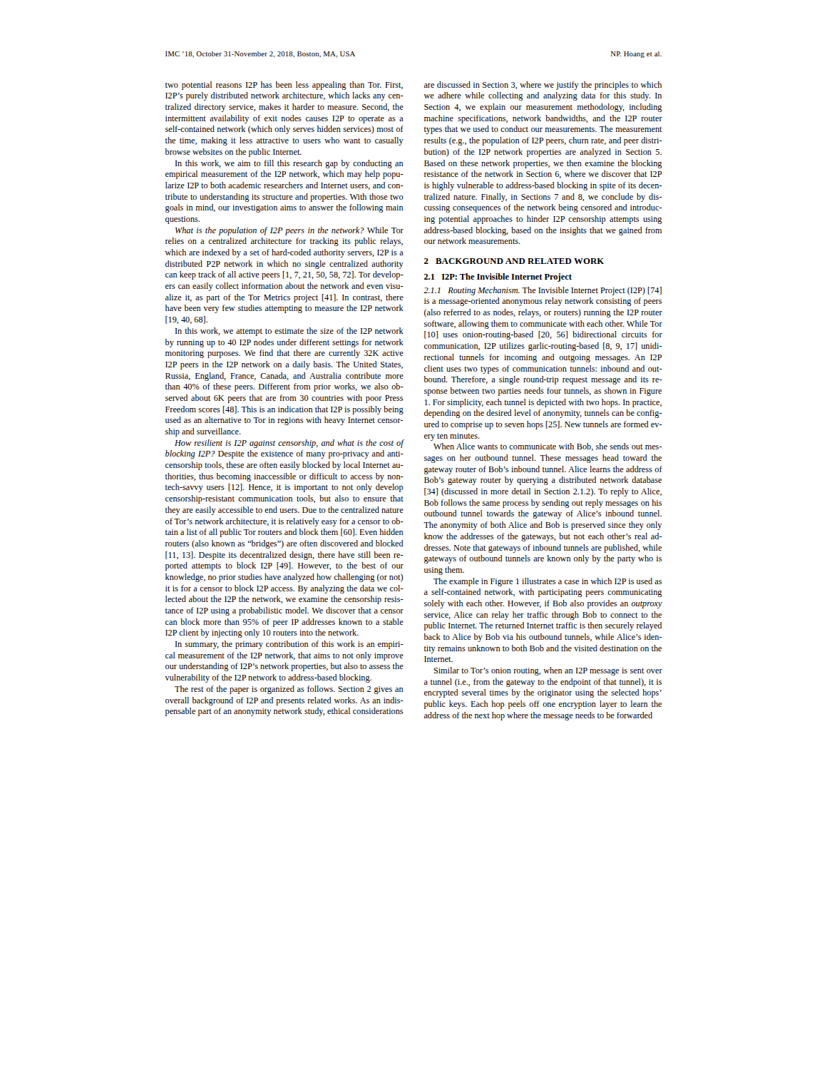IMC ’18, October 31-November 2, 2018, Boston, MA, USA
NP. Hoang et al.
two potential reasons I2P has been less appealing than Tor. First, I2P’s purely distributed network architecture, which lacks any centralized directory service, makes it harder to measure. Second, the intermittent availability of exit nodes causes I2P to operate as a self-contained network (which only serves hidden services) most of the time, making it less attractive to users who want to casually browse websites on the public Internet.
In this work, we aim to fill this research gap by conducting an empirical measurement of the I2P network, which may help popularize I2P to both academic researchers and Internet users, and contribute to understanding its structure and properties. With those two goals in mind, our investigation aims to answer the following main questions.
What is the population of I2P peers in the network? While Tor relies on a centralized architecture for tracking its public relays, which are indexed by a set of hard-coded authority servers, I2P is a distributed P2P network in which no single centralized authority can keep track of all active peers [1, 7, 21, 50, 58, 72]. Tor developers can easily collect information about the network and even visualize it, as part of the Tor Metrics project [41]. In contrast, there have been very few studies attempting to measure the I2P network [19, 40, 68].
In this work, we attempt to estimate the size of the I2P network by running up to 40 I2P nodes under different settings for network monitoring purposes. We find that there are currently 32K active I2P peers in the I2P network on a daily basis. The United States, Russia, England, France, Canada, and Australia contribute more than 40% of these peers. Different from prior works, we also observed about 6K peers that are from 30 countries with poor Press Freedom scores [48]. This is an indication that I2P is possibly being used as an alternative to Tor in regions with heavy Internet censorship and surveillance.
How resilient is I2P against censorship, and what is the cost of blocking I2P? Despite the existence of many pro-privacy and anti-censorship tools, these are often easily blocked by local Internet authorities, thus becoming inaccessible or difficult to access by non-tech-savvy users [12]. Hence, it is important to not only develop censorship-resistant communication tools, but also to ensure that they are easily accessible to end users. Due to the centralized nature of Tor’s network architecture, it is relatively easy for a censor to obtain a list of all public Tor routers and block them [60]. Even hidden routers (also known as “bridges”) are often discovered and blocked [11, 13]. Despite its decentralized design, there have still been reported attempts to block I2P [49]. However, to the best of our knowledge, no prior studies have analyzed how challenging (or not) it is for a censor to block I2P access. By analyzing the data we collected about the I2P the network, we examine the censorship resistance of I2P using a probabilistic model. We discover that a censor can block more than 95% of peer IP addresses known to a stable I2P client by injecting only 10 routers into the network.
In summary, the primary contribution of this work is an empirical measurement of the I2P network, that aims to not only improve our understanding of I2P’s network properties, but also to assess the vulnerability of the I2P network to address-based blocking.
The rest of the paper is organized as follows. Section 2 gives an overall background of I2P and presents related works. As an indispensable part of an anonymity network study, ethical considerations are discussed in Section 3, where we justify the principles to which we adhere while collecting and analyzing data for this study. In Section 4, we explain our measurement methodology, including machine specifications, network bandwidths, and the I2P router types that we used to conduct our measurements. The measurement results (e.g., the population of I2P peers, churn rate, and peer distribution) of the I2P network properties are analyzed in Section 5. Based on these network properties, we then examine the blocking resistance of the network in Section 6, where we discover that I2P is highly vulnerable to address-based blocking in spite of its decentralized nature. Finally, in Sections 7 and 8, we conclude by discussing consequences of the network being censored and introducing potential approaches to hinder I2P censorship attempts using address-based blocking, based on the insights that we gained from our network measurements.
2 BACKGROUND AND RELATED WORK
2.1 I2P: The Invisible Internet Project
2.1.1 Routing Mechanism. The Invisible Internet Project (I2P) [74] is a message-oriented anonymous relay network consisting of peers (also referred to as nodes, relays, or routers) running the I2P router software, allowing them to communicate with each other. While Tor [10] uses onion-routing-based [20, 56] bidirectional circuits for communication, I2P utilizes garlic-routing-based [8, 9, 17] unidirectional tunnels for incoming and outgoing messages. An I2P client uses two types of communication tunnels: inbound and outbound. Therefore, a single round-trip request message and its response between two parties needs four tunnels, as shown in Figure 1. For simplicity, each tunnel is depicted with two hops. In practice, depending on the desired level of anonymity, tunnels can be configured to comprise up to seven hops [25]. New tunnels are formed every ten minutes.
When Alice wants to communicate with Bob, she sends out messages on her outbound tunnel. These messages head toward the gateway router of Bob’s inbound tunnel. Alice learns the address of Bob’s gateway router by querying a distributed network database [34] (discussed in more detail in Section 2.1.2). To reply to Alice, Bob follows the same process by sending out reply messages on his outbound tunnel towards the gateway of Alice’s inbound tunnel. The anonymity of both Alice and Bob is preserved since they only know the addresses of the gateways, but not each other’s real addresses. Note that gateways of inbound tunnels are published, while gateways of outbound tunnels are known only by the party who is using them.
The example in Figure 1 illustrates a case in which I2P is used as a self-contained network, with participating peers communicating solely with each other. However, if Bob also provides an outproxy service, Alice can relay her traffic through Bob to connect to the public Internet. The returned Internet traffic is then securely relayed back to Alice by Bob via his outbound tunnels, while Alice’s identity remains unknown to both Bob and the visited destination on the Internet.
Similar to Tor’s onion routing, when an I2P message is sent over a tunnel (i.e., from the gateway to the endpoint of that tunnel), it is encrypted several times by the originator using the selected hops’ public keys. Each hop peels off one encryption layer to learn the address of the next hop where the message needs to be forwarded